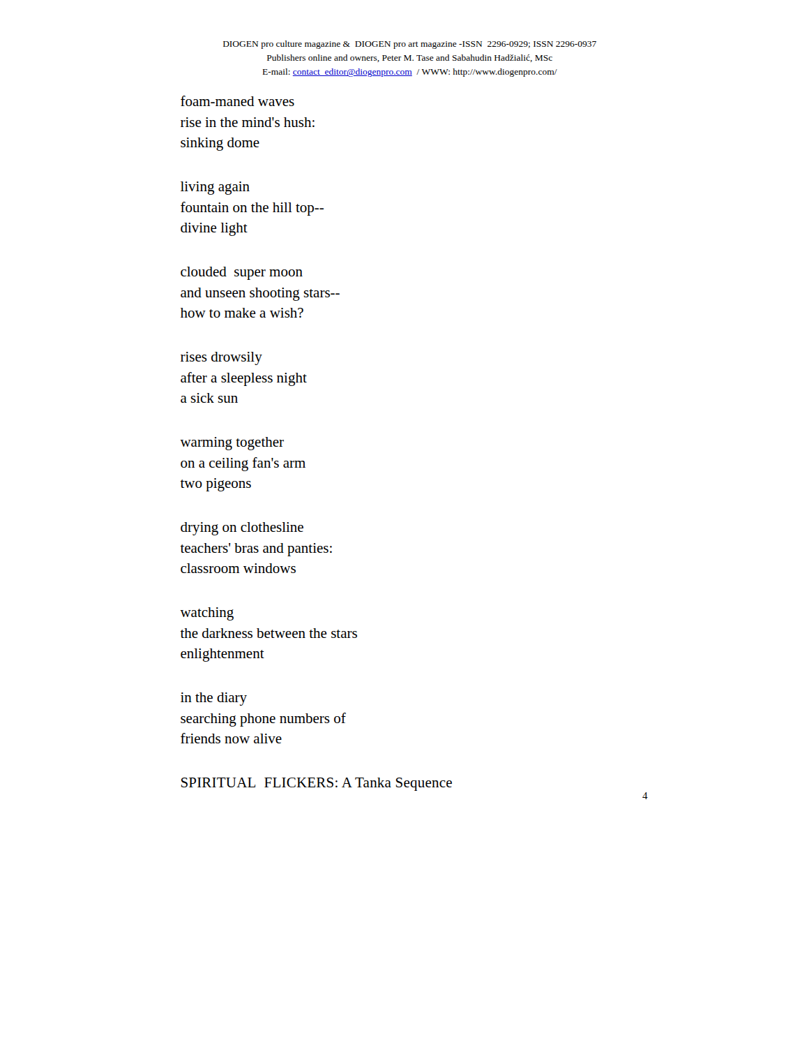DIOGEN pro culture magazine & DIOGEN pro art magazine -ISSN 2296-0929; ISSN 2296-0937
Publishers online and owners, Peter M. Tase and Sabahudin Hadžialić, MSc
E-mail: contact_editor@diogenpro.com / WWW: http://www.diogenpro.com/
foam-maned waves
rise in the mind's hush:
sinking dome
living again
fountain on the hill top--
divine light
clouded super moon
and unseen shooting stars--
how to make a wish?
rises drowsily
after a sleepless night
a sick sun
warming together
on a ceiling fan's arm
two pigeons
drying on clothesline
teachers' bras and panties:
classroom windows
watching
the darkness between the stars
enlightenment
in the diary
searching phone numbers of
friends now alive
SPIRITUAL FLICKERS: A Tanka Sequence
4